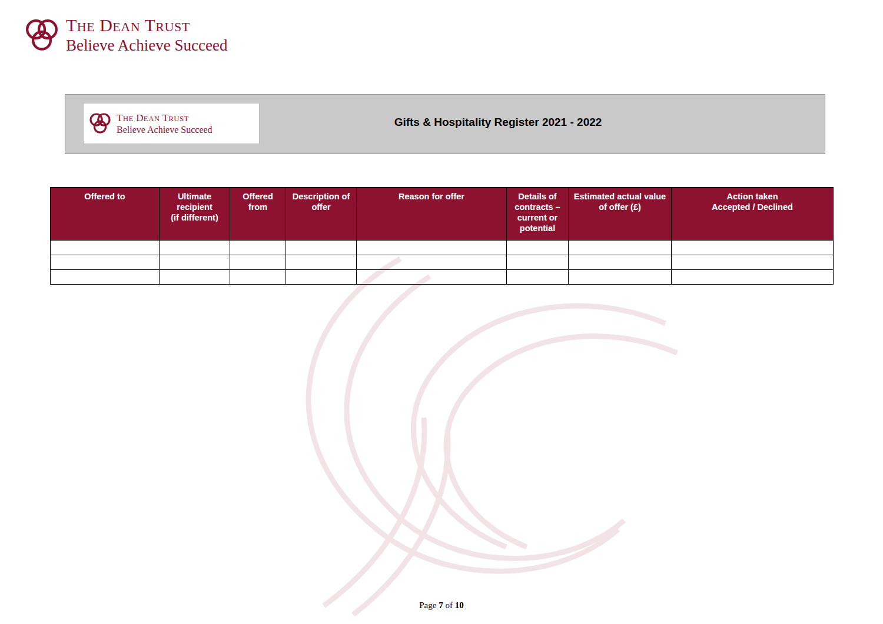THE DEAN TRUST
Believe Achieve Succeed
THE DEAN TRUST
Believe Achieve Succeed
Gifts & Hospitality Register 2021 - 2022
| Offered to | Ultimate recipient (if different) | Offered from | Description of offer | Reason for offer | Details of contracts – current or potential | Estimated actual value of offer (£) | Action taken Accepted / Declined |
| --- | --- | --- | --- | --- | --- | --- | --- |
Page 7 of 10